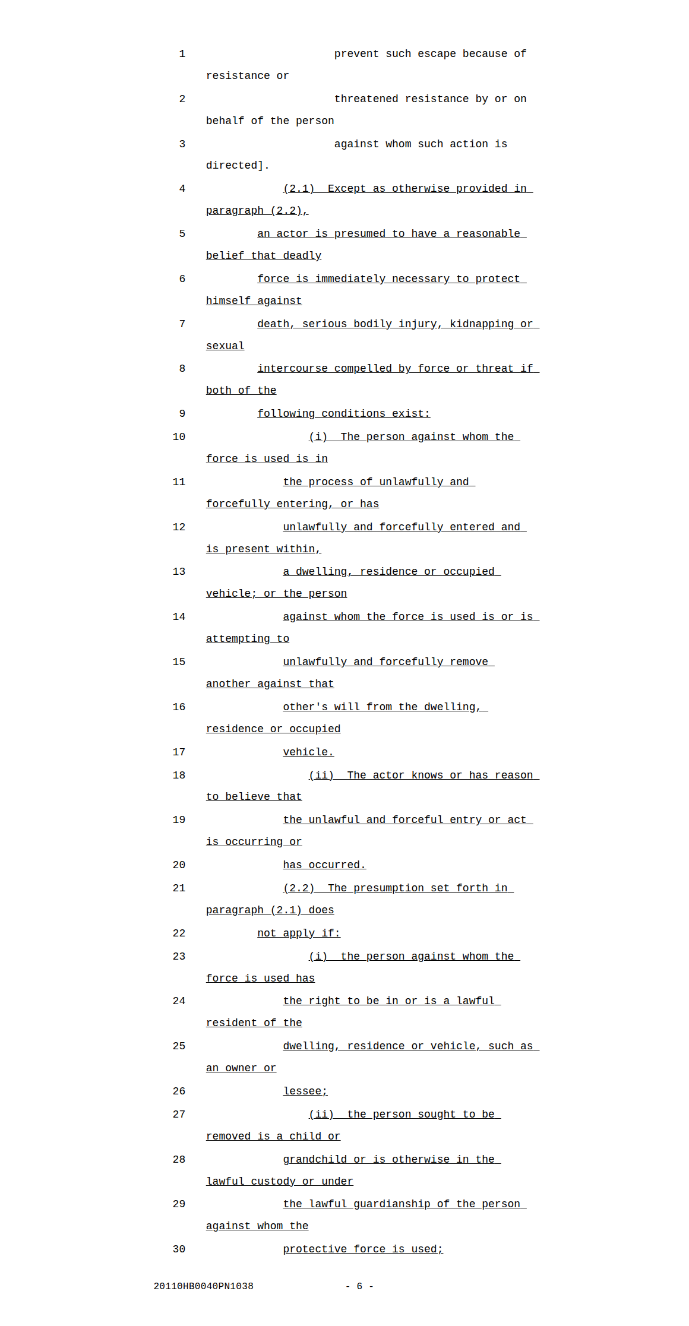| 1 | prevent such escape because of resistance or |
| 2 | threatened resistance by or on behalf of the person |
| 3 | against whom such action is directed]. |
| 4 | (2.1) Except as otherwise provided in paragraph (2.2), |
| 5 | an actor is presumed to have a reasonable belief that deadly |
| 6 | force is immediately necessary to protect himself against |
| 7 | death, serious bodily injury, kidnapping or sexual |
| 8 | intercourse compelled by force or threat if both of the |
| 9 | following conditions exist: |
| 10 | (i) The person against whom the force is used is in |
| 11 | the process of unlawfully and forcefully entering, or has |
| 12 | unlawfully and forcefully entered and is present within, |
| 13 | a dwelling, residence or occupied vehicle; or the person |
| 14 | against whom the force is used is or is attempting to |
| 15 | unlawfully and forcefully remove another against that |
| 16 | other's will from the dwelling, residence or occupied |
| 17 | vehicle. |
| 18 | (ii) The actor knows or has reason to believe that |
| 19 | the unlawful and forceful entry or act is occurring or |
| 20 | has occurred. |
| 21 | (2.2) The presumption set forth in paragraph (2.1) does |
| 22 | not apply if: |
| 23 | (i) the person against whom the force is used has |
| 24 | the right to be in or is a lawful resident of the |
| 25 | dwelling, residence or vehicle, such as an owner or |
| 26 | lessee; |
| 27 | (ii) the person sought to be removed is a child or |
| 28 | grandchild or is otherwise in the lawful custody or under |
| 29 | the lawful guardianship of the person against whom the |
| 30 | protective force is used; |
20110HB0040PN1038- 6 -